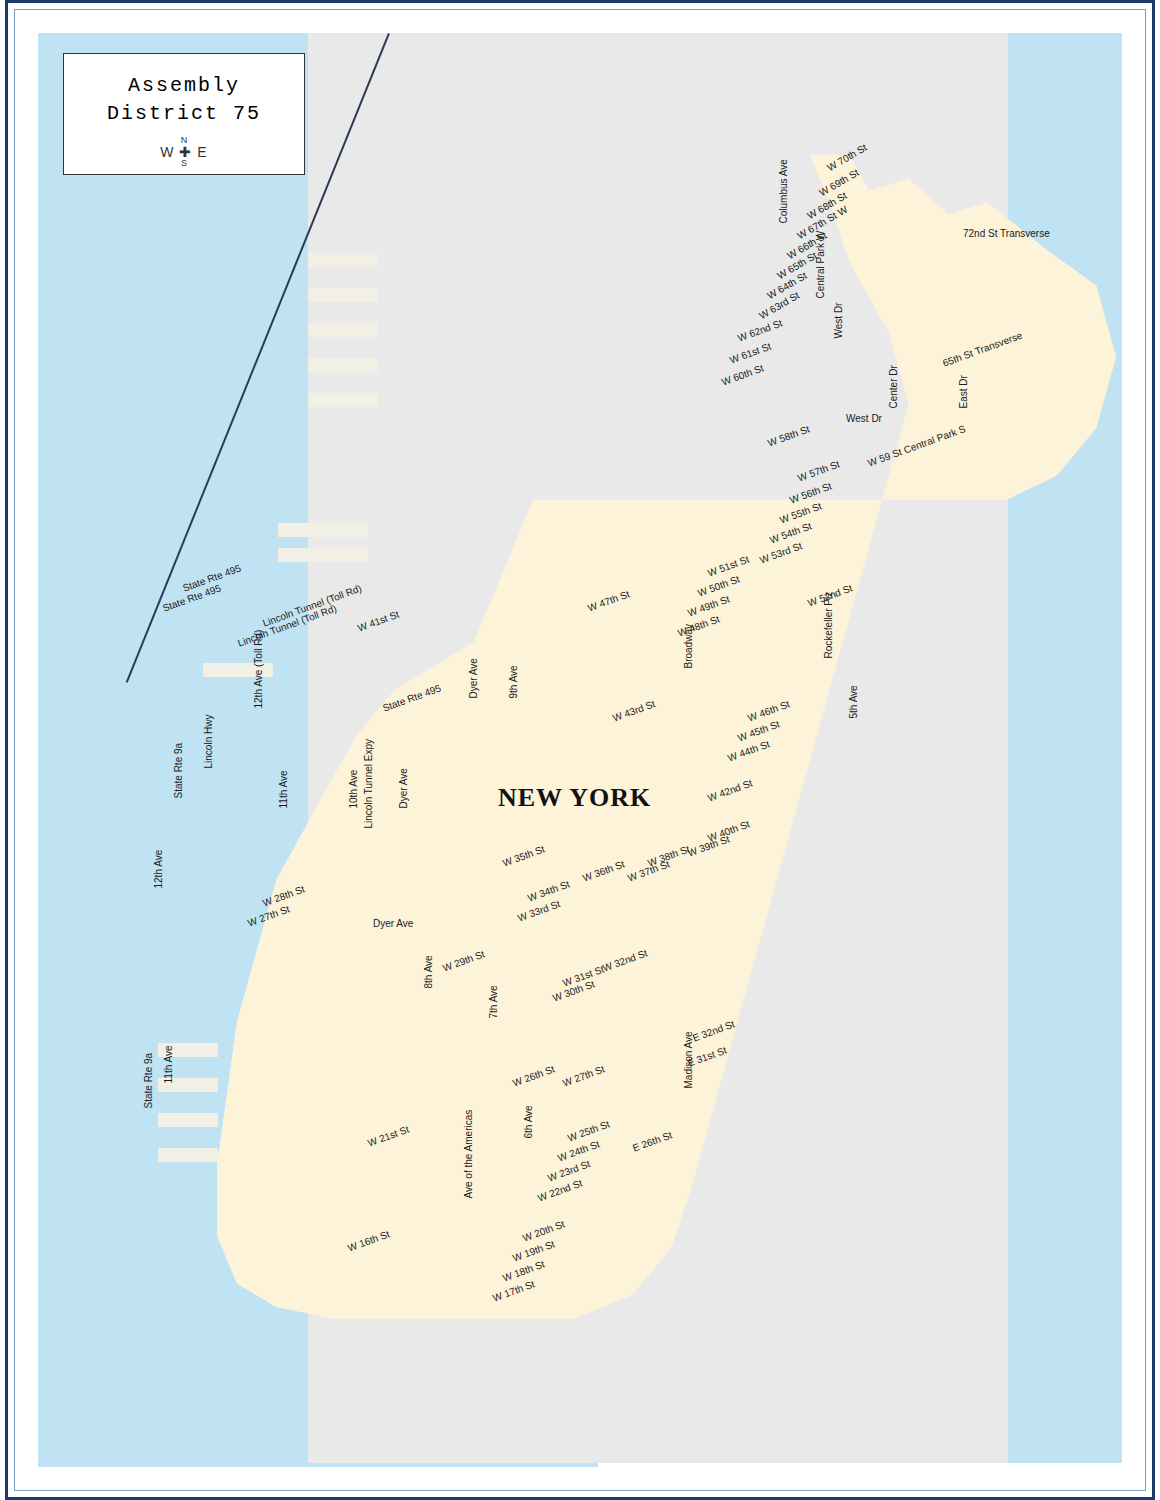Assembly
District 75
N W ✚ E S
NEW YORK
Columbus Ave
W 70th St
W 69th St
W 68th St
W 67th St W
W 66th St
W 65th St
W 64th St
W 63rd St
W 62nd St
W 61st St
W 60th St
Central Park W
72nd St Transverse
65th St Transverse
West Dr
Center Dr
East Dr
West Dr
W 58th St
W 59 St Central Park S
W 57th St
W 56th St
W 55th St
W 54th St
W 53rd St
W 52nd St
W 51st St
W 50th St
W 49th St
W 48th St
W 47th St
Broadway
Rockefeller Plz
5th Ave
W 46th St
W 45th St
W 44th St
W 43rd St
W 42nd St
W 40th St
W 39th St
W 38th St
W 37th St
W 36th St
W 35th St
W 34th St
W 33rd St
9th Ave
Dyer Ave
12th Ave (Toll Rd)
11th Ave
10th Ave
Lincoln Tunnel Expy
Dyer Ave
Dyer Ave
W 41st St
State Rte 495
State Rte 495
State Rte 495
Lincoln Tunnel (Toll Rd)
Lincoln Tunnel (Toll Rd)
Lincoln Hwy
State Rte 9a
12th Ave
State Rte 9a
11th Ave
W 28th St
W 27th St
8th Ave
7th Ave
6th Ave
Ave of the Americas
Madison Ave
W 29th St
W 31st St
W 32nd St
W 30th St
E 32nd St
E 31st St
W 26th St
W 27th St
W 25th St
W 24th St
E 26th St
W 23rd St
W 22nd St
W 21st St
W 20th St
W 19th St
W 18th St
W 17th St
W 16th St